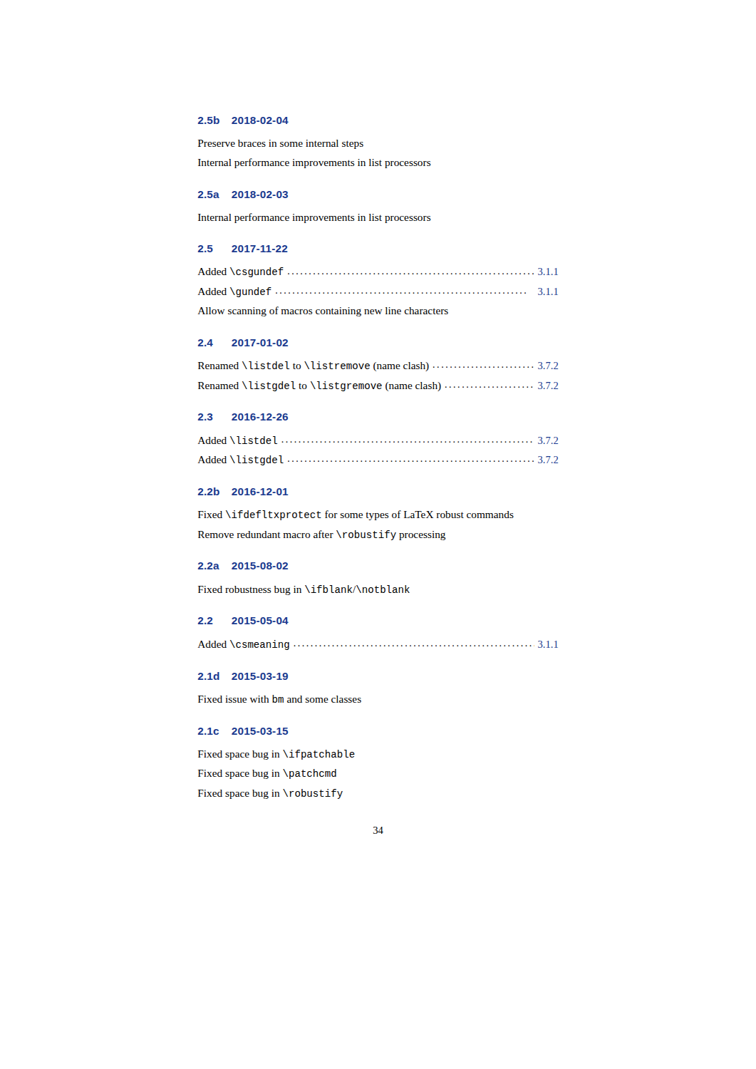2.5b2018-02-04
Preserve braces in some internal steps
Internal performance improvements in list processors
2.5a2018-02-03
Internal performance improvements in list processors
2.52017-11-22
Added \csgundef ........................................................... 3.1.1
Added \gundef ........................................................... 3.1.1
Allow scanning of macros containing new line characters
2.42017-01-02
Renamed \listdel to \listremove (name clash) ........................................................... 3.7.2
Renamed \listgdel to \listgremove (name clash) ........................................................... 3.7.2
2.32016-12-26
Added \listdel ........................................................... 3.7.2
Added \listgdel ........................................................... 3.7.2
2.2b2016-12-01
Fixed \ifdefltxprotect for some types of LaTeX robust commands
Remove redundant macro after \robustify processing
2.2a2015-08-02
Fixed robustness bug in \ifblank/\notblank
2.22015-05-04
Added \csmeaning ........................................................... 3.1.1
2.1d2015-03-19
Fixed issue with bm and some classes
2.1c2015-03-15
Fixed space bug in \ifpatchable
Fixed space bug in \patchcmd
Fixed space bug in \robustify
34